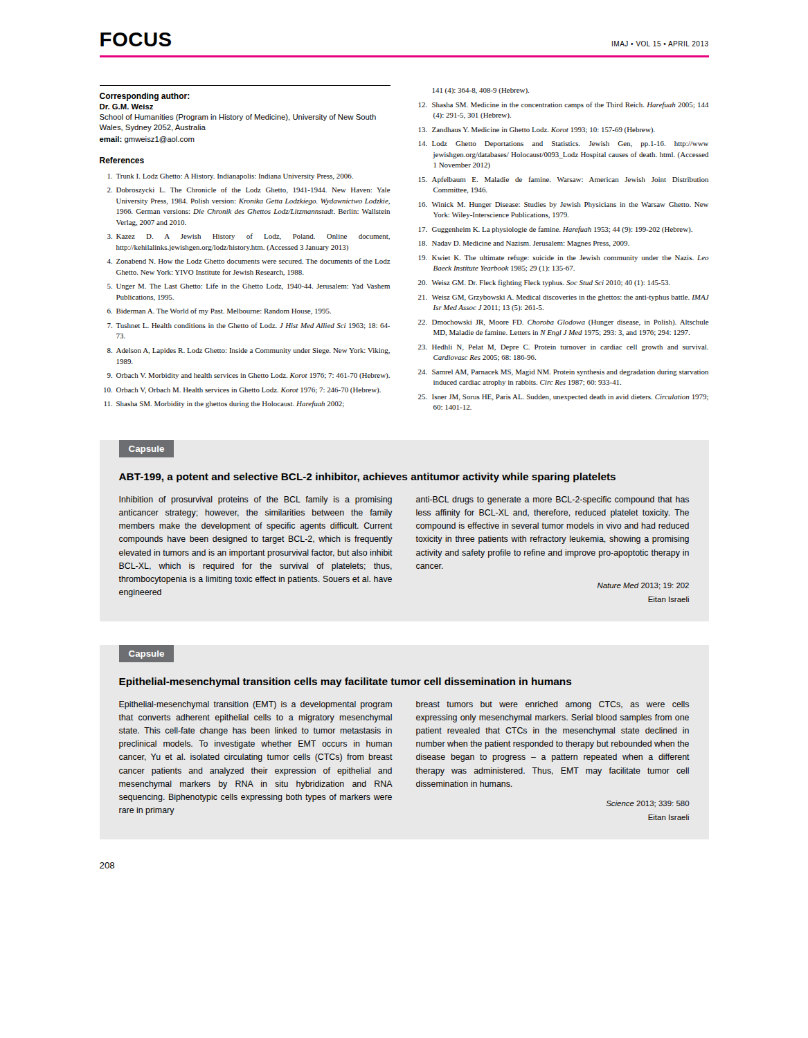FOCUS
IMAJ • VOL 15 • APRIL 2013
Corresponding author:
Dr. G.M. Weisz
School of Humanities (Program in History of Medicine), University of New South Wales, Sydney 2052, Australia
email: gmweisz1@aol.com
References
Trunk I. Lodz Ghetto: A History. Indianapolis: Indiana University Press, 2006.
Dobroszycki L. The Chronicle of the Lodz Ghetto, 1941-1944. New Haven: Yale University Press, 1984. Polish version: Kronika Getta Lodzkiego. Wydawnictwo Lodzkie, 1966. German versions: Die Chronik des Ghettos Lodz/Litzmannstadt. Berlin: Wallstein Verlag, 2007 and 2010.
Kazez D. A Jewish History of Lodz, Poland. Online document, http://kehilalinks.jewishgen.org/lodz/history.htm. (Accessed 3 January 2013)
Zonabend N. How the Lodz Ghetto documents were secured. The documents of the Lodz Ghetto. New York: YIVO Institute for Jewish Research, 1988.
Unger M. The Last Ghetto: Life in the Ghetto Lodz, 1940-44. Jerusalem: Yad Vashem Publications, 1995.
Biderman A. The World of my Past. Melbourne: Random House, 1995.
Tushnet L. Health conditions in the Ghetto of Lodz. J Hist Med Allied Sci 1963; 18: 64-73.
Adelson A, Lapides R. Lodz Ghetto: Inside a Community under Siege. New York: Viking, 1989.
Orbach V. Morbidity and health services in Ghetto Lodz. Korot 1976; 7: 461-70 (Hebrew).
Orbach V, Orbach M. Health services in Ghetto Lodz. Korot 1976; 7: 246-70 (Hebrew).
Shasha SM. Morbidity in the ghettos during the Holocaust. Harefuah 2002;
141 (4): 364-8, 408-9 (Hebrew).
12. Shasha SM. Medicine in the concentration camps of the Third Reich. Harefuah 2005; 144 (4): 291-5, 301 (Hebrew).
13. Zandhaus Y. Medicine in Ghetto Lodz. Korot 1993; 10: 157-69 (Hebrew).
14. Lodz Ghetto Deportations and Statistics. Jewish Gen, pp.1-16. http://www jewishgen.org/databases/ Holocaust/0093_Lodz Hospital causes of death. html. (Accessed 1 November 2012)
15. Apfelbaum E. Maladie de famine. Warsaw: American Jewish Joint Distribution Committee, 1946.
16. Winick M. Hunger Disease: Studies by Jewish Physicians in the Warsaw Ghetto. New York: Wiley-Interscience Publications, 1979.
17. Guggenheim K. La physiologie de famine. Harefuah 1953; 44 (9): 199-202 (Hebrew).
18. Nadav D. Medicine and Nazism. Jerusalem: Magnes Press, 2009.
19. Kwiet K. The ultimate refuge: suicide in the Jewish community under the Nazis. Leo Baeck Institute Yearbook 1985; 29 (1): 135-67.
20. Weisz GM. Dr. Fleck fighting Fleck typhus. Soc Stud Sci 2010; 40 (1): 145-53.
21. Weisz GM, Grzybowski A. Medical discoveries in the ghettos: the anti-typhus battle. IMAJ Isr Med Assoc J 2011; 13 (5): 261-5.
22. Dmochowski JR, Moore FD. Choroba Glodowa (Hunger disease, in Polish). Altschule MD, Maladie de famine. Letters in N Engl J Med 1975; 293: 3, and 1976; 294: 1297.
23. Hedhli N, Pelat M, Depre C. Protein turnover in cardiac cell growth and survival. Cardiovasc Res 2005; 68: 186-96.
24. Samrel AM, Parnacek MS, Magid NM. Protein synthesis and degradation during starvation induced cardiac atrophy in rabbits. Circ Res 1987; 60: 933-41.
25. Isner JM, Sorus HE, Paris AL. Sudden, unexpected death in avid dieters. Circulation 1979; 60: 1401-12.
Capsule
ABT-199, a potent and selective BCL-2 inhibitor, achieves antitumor activity while sparing platelets
Inhibition of prosurvival proteins of the BCL family is a promising anticancer strategy; however, the similarities between the family members make the development of specific agents difficult. Current compounds have been designed to target BCL-2, which is frequently elevated in tumors and is an important prosurvival factor, but also inhibit BCL-XL, which is required for the survival of platelets; thus, thrombocytopenia is a limiting toxic effect in patients. Souers et al. have engineered
anti-BCL drugs to generate a more BCL-2-specific compound that has less affinity for BCL-XL and, therefore, reduced platelet toxicity. The compound is effective in several tumor models in vivo and had reduced toxicity in three patients with refractory leukemia, showing a promising activity and safety profile to refine and improve pro-apoptotic therapy in cancer.
Nature Med 2013; 19: 202
Eitan Israeli
Capsule
Epithelial-mesenchymal transition cells may facilitate tumor cell dissemination in humans
Epithelial-mesenchymal transition (EMT) is a developmental program that converts adherent epithelial cells to a migratory mesenchymal state. This cell-fate change has been linked to tumor metastasis in preclinical models. To investigate whether EMT occurs in human cancer, Yu et al. isolated circulating tumor cells (CTCs) from breast cancer patients and analyzed their expression of epithelial and mesenchymal markers by RNA in situ hybridization and RNA sequencing. Biphenotypic cells expressing both types of markers were rare in primary
breast tumors but were enriched among CTCs, as were cells expressing only mesenchymal markers. Serial blood samples from one patient revealed that CTCs in the mesenchymal state declined in number when the patient responded to therapy but rebounded when the disease began to progress – a pattern repeated when a different therapy was administered. Thus, EMT may facilitate tumor cell dissemination in humans.
Science 2013; 339: 580
Eitan Israeli
208